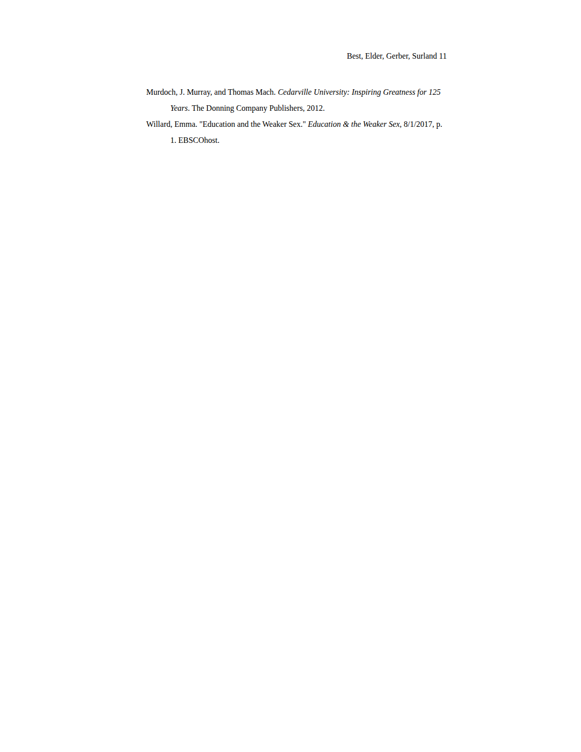Best, Elder, Gerber, Surland 11
Murdoch, J. Murray, and Thomas Mach. Cedarville University: Inspiring Greatness for 125 Years. The Donning Company Publishers, 2012.
Willard, Emma. "Education and the Weaker Sex." Education & the Weaker Sex, 8/1/2017, p. 1. EBSCOhost.